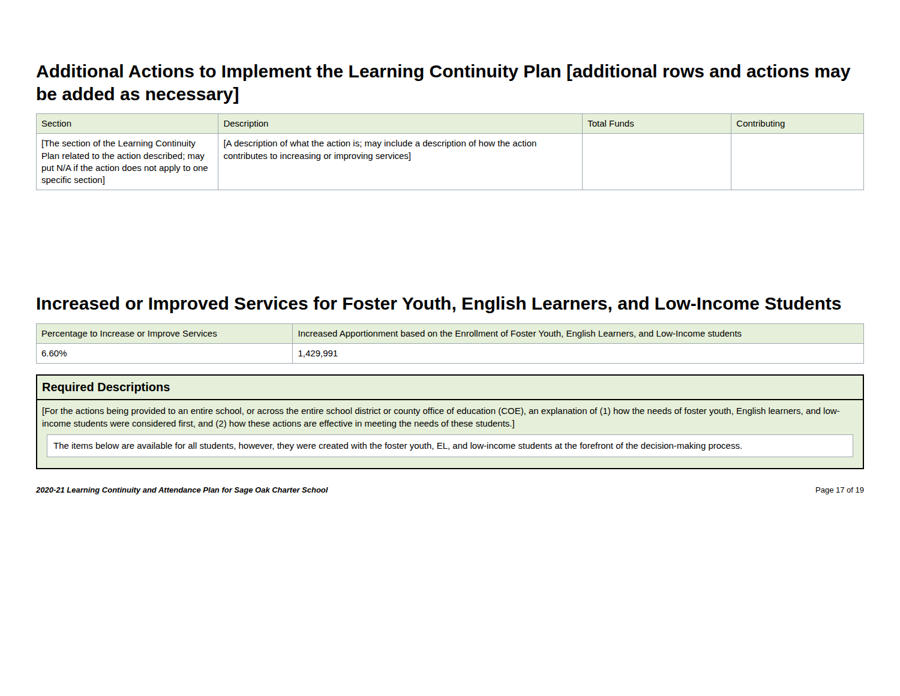Additional Actions to Implement the Learning Continuity Plan [additional rows and actions may be added as necessary]
| Section | Description | Total Funds | Contributing |
| --- | --- | --- | --- |
| [The section of the Learning Continuity Plan related to the action described; may put N/A if the action does not apply to one specific section] | [A description of what the action is; may include a description of how the action contributes to increasing or improving services] | | |
Increased or Improved Services for Foster Youth, English Learners, and Low-Income Students
| Percentage to Increase or Improve Services | Increased Apportionment based on the Enrollment of Foster Youth, English Learners, and Low-Income students |
| --- | --- |
| 6.60% | 1,429,991 |
Required Descriptions
[For the actions being provided to an entire school, or across the entire school district or county office of education (COE), an explanation of (1) how the needs of foster youth, English learners, and low-income students were considered first, and (2) how these actions are effective in meeting the needs of these students.]
The items below are available for all students, however, they were created with the foster youth, EL, and low-income students at the forefront of the decision-making process.
2020-21 Learning Continuity and Attendance Plan for Sage Oak Charter School
Page 17 of 19